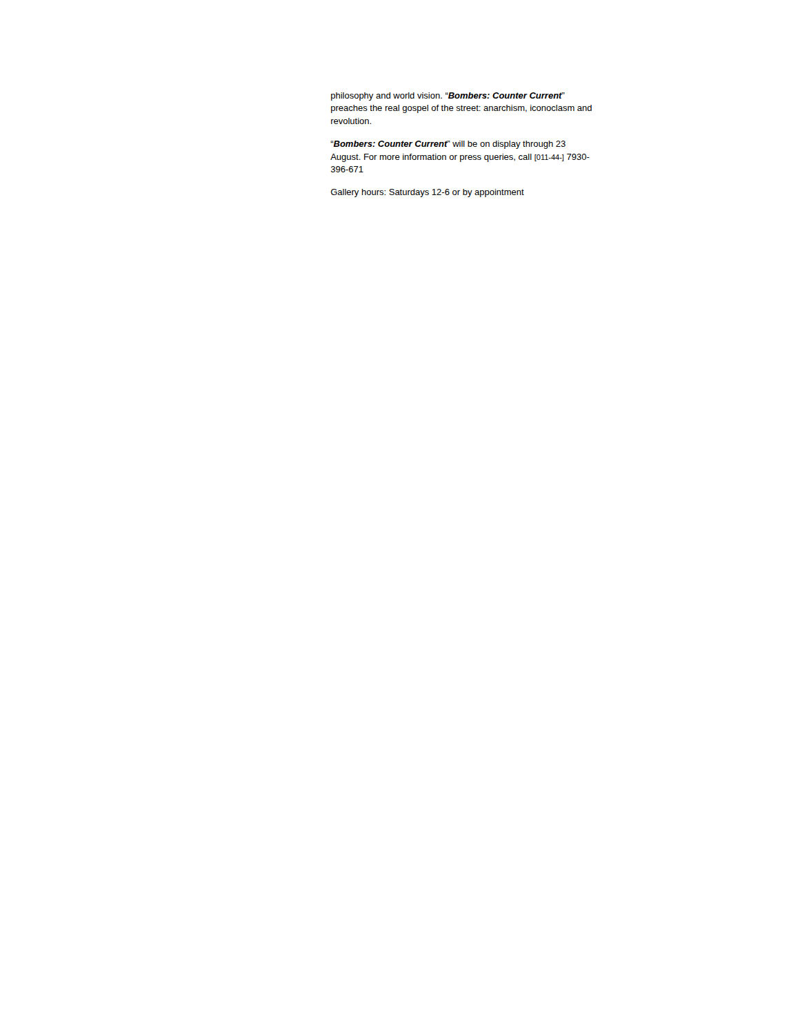philosophy and world vision. “Bombers: Counter Current” preaches the real gospel of the street: anarchism, iconoclasm and revolution.
“Bombers: Counter Current” will be on display through 23 August. For more information or press queries, call [011-44-] 7930-396-671
Gallery hours: Saturdays 12-6 or by appointment